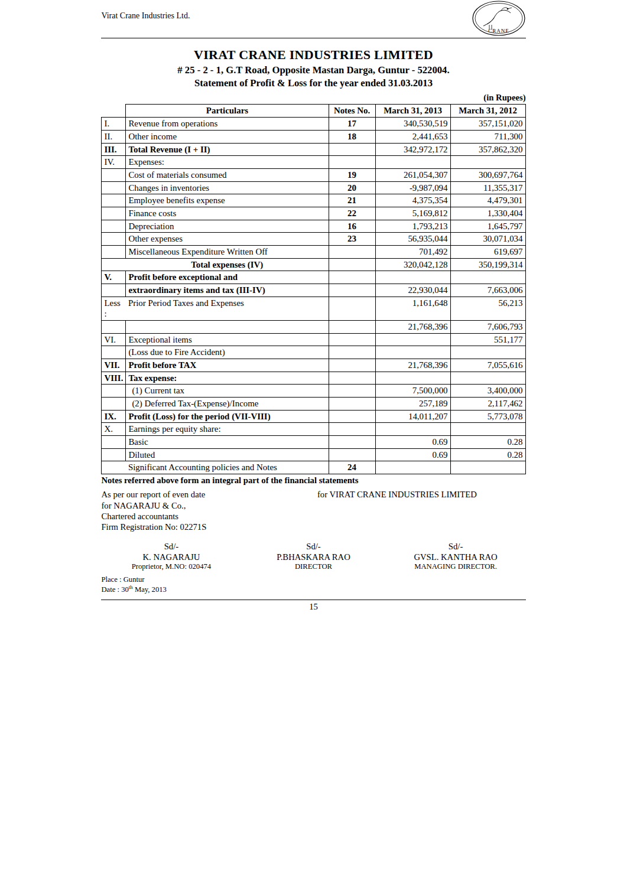Virat Crane Industries Ltd.
CRANE
VIRAT CRANE INDUSTRIES LIMITED
# 25 - 2 - 1, G.T Road, Opposite Mastan Darga, Guntur - 522004.
Statement of Profit & Loss for the year ended 31.03.2013
(in Rupees)
| | Particulars | Notes No. | March 31, 2013 | March 31, 2012 |
| --- | --- | --- | --- | --- |
| I. | Revenue from operations | 17 | 340,530,519 | 357,151,020 |
| II. | Other income | 18 | 2,441,653 | 711,300 |
| III. | Total Revenue (I + II) | | 342,972,172 | 357,862,320 |
| IV. | Expenses: | | | |
| | Cost of materials consumed | 19 | 261,054,307 | 300,697,764 |
| | Changes in inventories | 20 | -9,987,094 | 11,355,317 |
| | Employee benefits expense | 21 | 4,375,354 | 4,479,301 |
| | Finance costs | 22 | 5,169,812 | 1,330,404 |
| | Depreciation | 16 | 1,793,213 | 1,645,797 |
| | Other expenses | 23 | 56,935,044 | 30,071,034 |
| | Miscellaneous Expenditure Written Off | | 701,492 | 619,697 |
| | Total expenses (IV) | | 320,042,128 | 350,199,314 |
| V. | Profit before exceptional and | | | |
| | extraordinary items and tax (III-IV) | | 22,930,044 | 7,663,006 |
| Less : | Prior Period Taxes and Expenses | | 1,161,648 | 56,213 |
| | | | 21,768,396 | 7,606,793 |
| VI. | Exceptional items | | | 551,177 |
| | (Loss due to Fire Accident) | | | |
| VII. | Profit before TAX | | 21,768,396 | 7,055,616 |
| VIII. | Tax expense: | | | |
| | (1) Current tax | | 7,500,000 | 3,400,000 |
| | (2) Deferred Tax-(Expense)/Income | | 257,189 | 2,117,462 |
| IX. | Profit (Loss) for the period (VII-VIII) | | 14,011,207 | 5,773,078 |
| X. | Earnings per equity share: | | | |
| | Basic | | 0.69 | 0.28 |
| | Diluted | | 0.69 | 0.28 |
| | Significant Accounting policies and Notes | 24 | | |
Notes referred above form an integral part of the financial statements
As per our report of even date
for NAGARAJU & Co.,
Chartered accountants
Firm Registration No: 02271S
for VIRAT CRANE INDUSTRIES LIMITED
Sd/-
K. NAGARAJU
Proprietor, M.NO: 020474
Sd/-
P.BHASKARA RAO
DIRECTOR
Sd/-
GVSL. KANTHA RAO
MANAGING DIRECTOR.
Place : Guntur
Date : 30th May, 2013
15